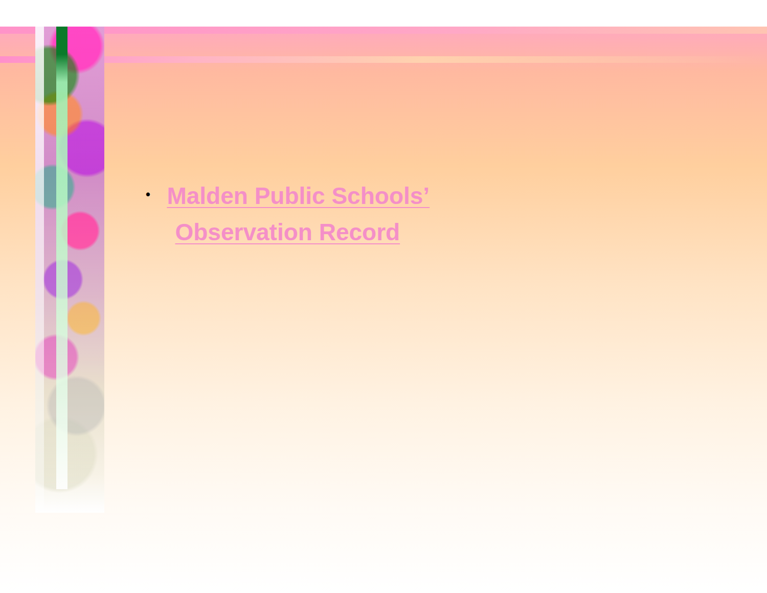Malden Public Schools’ Observation Record